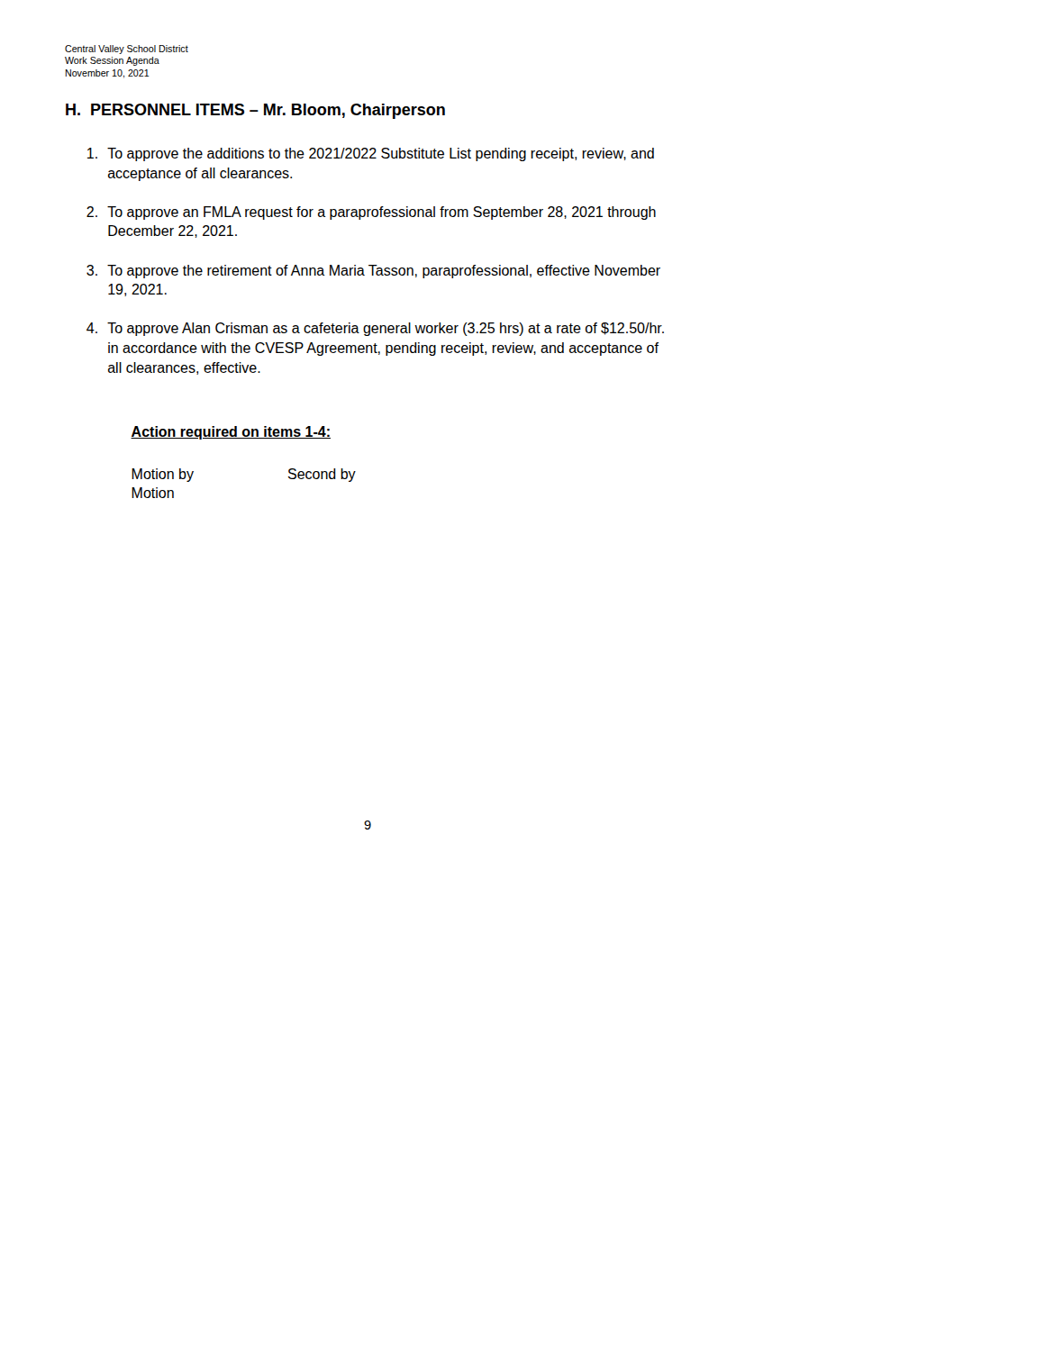Central Valley School District
Work Session Agenda
November 10, 2021
H. PERSONNEL ITEMS – Mr. Bloom, Chairperson
To approve the additions to the 2021/2022 Substitute List pending receipt, review, and acceptance of all clearances.
To approve an FMLA request for a paraprofessional from September 28, 2021 through December 22, 2021.
To approve the retirement of Anna Maria Tasson, paraprofessional, effective November 19, 2021.
To approve Alan Crisman as a cafeteria general worker (3.25 hrs) at a rate of $12.50/hr. in accordance with the CVESP Agreement, pending receipt, review, and acceptance of all clearances, effective.
Action required on items 1-4:
Motion by Second by
Motion
9